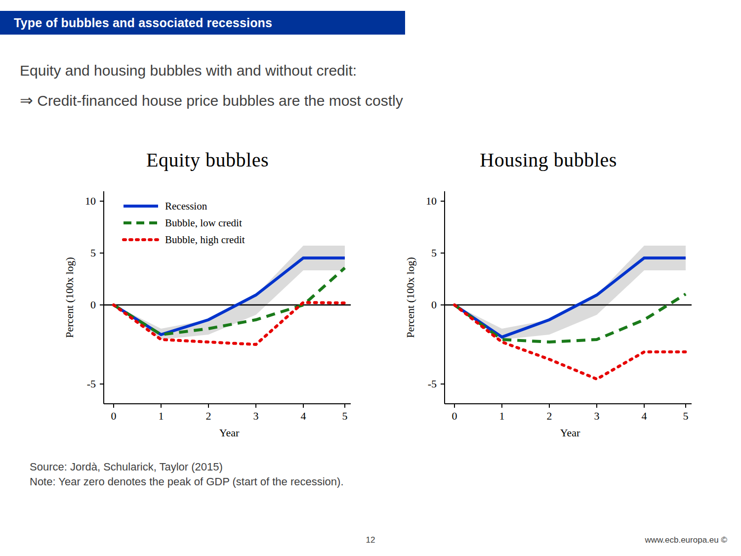Type of bubbles and associated recessions
Equity and housing bubbles with and without credit:
⇒ Credit-financed house price bubbles are the most costly
Equity bubbles
10 5 0 -5 Percent (100x log) 0 1 2 3 4 5 Year Recession Bubble, low credit Bubble, high credit
Housing bubbles
10 5 0 -5 Percent (100x log) 0 1 2 3 4 5 Year
Source: Jordà, Schularick, Taylor (2015)
Note: Year zero denotes the peak of GDP (start of the recession).
12
www.ecb.europa.eu ©